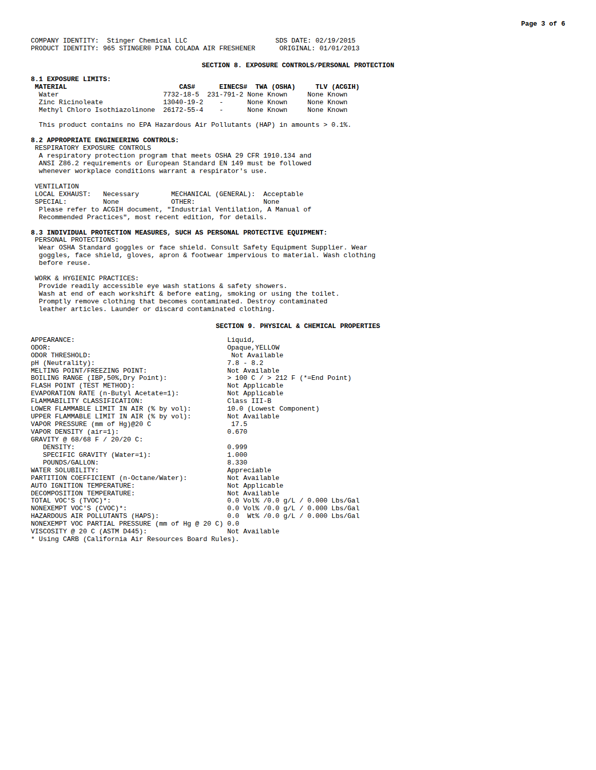Page 3 of 6
COMPANY IDENTITY:  Stinger Chemical LLC                      SDS DATE: 02/19/2015
PRODUCT IDENTITY: 965 STINGER® PINA COLADA AIR FRESHENER      ORIGINAL: 01/01/2013
SECTION 8. EXPOSURE CONTROLS/PERSONAL PROTECTION
8.1 EXPOSURE LIMITS:
 MATERIAL                            CAS#      EINECS#  TWA (OSHA)     TLV (ACGIH)
  Water                          7732-18-5  231-791-2 None Known     None Known
  Zinc Ricinoleate               13040-19-2    -      None Known     None Known
  Methyl Chloro Isothiazolinone  26172-55-4    -      None Known     None Known

  This product contains no EPA Hazardous Air Pollutants (HAP) in amounts > 0.1%.

8.2 APPROPRIATE ENGINEERING CONTROLS:
 RESPIRATORY EXPOSURE CONTROLS
  A respiratory protection program that meets OSHA 29 CFR 1910.134 and
  ANSI Z86.2 requirements or European Standard EN 149 must be followed
  whenever workplace conditions warrant a respirator's use.

 VENTILATION
 LOCAL EXHAUST:   Necessary        MECHANICAL (GENERAL):  Acceptable
 SPECIAL:         None             OTHER:                 None
  Please refer to ACGIH document, "Industrial Ventilation, A Manual of
  Recommended Practices", most recent edition, for details.

8.3 INDIVIDUAL PROTECTION MEASURES, SUCH AS PERSONAL PROTECTIVE EQUIPMENT:
 PERSONAL PROTECTIONS:
  Wear OSHA Standard goggles or face shield. Consult Safety Equipment Supplier. Wear
  goggles, face shield, gloves, apron & footwear impervious to material. Wash clothing
  before reuse.

 WORK & HYGIENIC PRACTICES:
  Provide readily accessible eye wash stations & safety showers.
  Wash at end of each workshift & before eating, smoking or using the toilet.
  Promptly remove clothing that becomes contaminated. Destroy contaminated
  leather articles. Launder or discard contaminated clothing.
SECTION 9. PHYSICAL & CHEMICAL PROPERTIES
APPEARANCE:                                      Liquid,
ODOR:                                            Opaque,YELLOW
ODOR THRESHOLD:                                   Not Available
pH (Neutrality):                                 7.8 - 8.2
MELTING POINT/FREEZING POINT:                    Not Available
BOILING RANGE (IBP,50%,Dry Point):               > 100 C / > 212 F (*=End Point)
FLASH POINT (TEST METHOD):                       Not Applicable
EVAPORATION RATE (n-Butyl Acetate=1):            Not Applicable
FLAMMABILITY CLASSIFICATION:                     Class III-B
LOWER FLAMMABLE LIMIT IN AIR (% by vol):         10.0 (Lowest Component)
UPPER FLAMMABLE LIMIT IN AIR (% by vol):         Not Available
VAPOR PRESSURE (mm of Hg)@20 C                    17.5
VAPOR DENSITY (air=1):                           0.670
GRAVITY @ 68/68 F / 20/20 C:
   DENSITY:                                      0.999
   SPECIFIC GRAVITY (Water=1):                   1.000
   POUNDS/GALLON:                                8.330
WATER SOLUBILITY:                                Appreciable
PARTITION COEFFICIENT (n-Octane/Water):          Not Available
AUTO IGNITION TEMPERATURE:                       Not Applicable
DECOMPOSITION TEMPERATURE:                       Not Available
TOTAL VOC'S (TVOC)*:                             0.0 Vol% /0.0 g/L / 0.000 Lbs/Gal
NONEXEMPT VOC'S (CVOC)*:                         0.0 Vol% /0.0 g/L / 0.000 Lbs/Gal
HAZARDOUS AIR POLLUTANTS (HAPS):                 0.0  Wt% /0.0 g/L / 0.000 Lbs/Gal
NONEXEMPT VOC PARTIAL PRESSURE (mm of Hg @ 20 C) 0.0
VISCOSITY @ 20 C (ASTM D445):                    Not Available
* Using CARB (California Air Resources Board Rules).